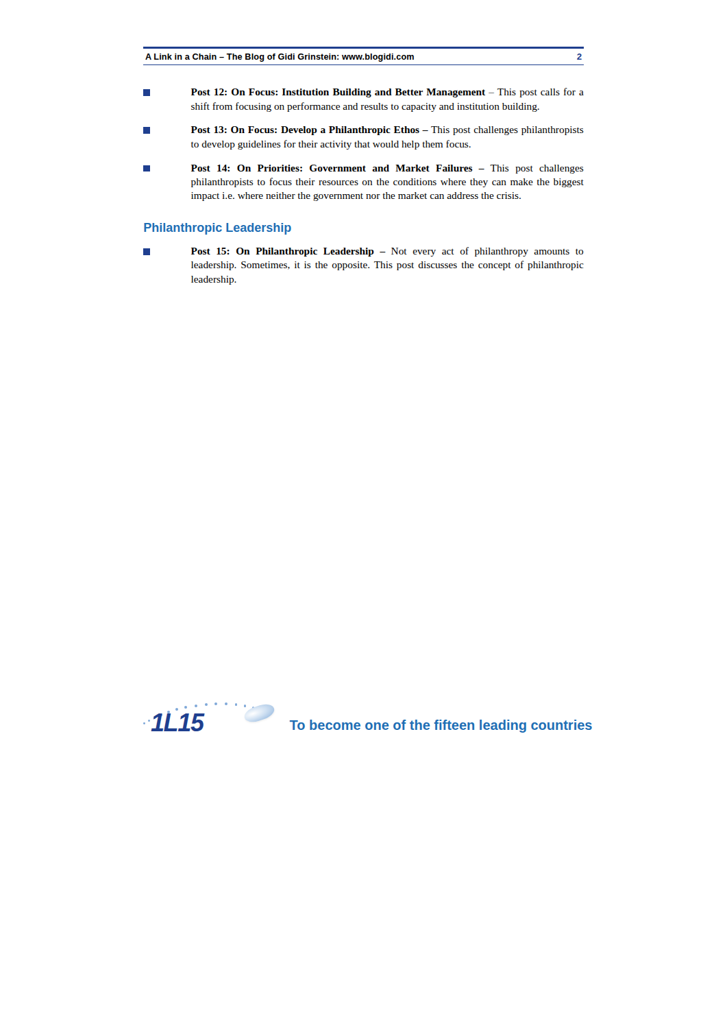A Link in a Chain – The Blog of Gidi Grinstein: www.blogidi.com
2
Post 12: On Focus: Institution Building and Better Management – This post calls for a shift from focusing on performance and results to capacity and institution building.
Post 13: On Focus: Develop a Philanthropic Ethos – This post challenges philanthropists to develop guidelines for their activity that would help them focus.
Post 14: On Priorities: Government and Market Failures – This post challenges philanthropists to focus their resources on the conditions where they can make the biggest impact i.e. where neither the government nor the market can address the crisis.
Philanthropic Leadership
Post 15: On Philanthropic Leadership – Not every act of philanthropy amounts to leadership. Sometimes, it is the opposite. This post discusses the concept of philanthropic leadership.
1L15
To become one of the fifteen leading countries